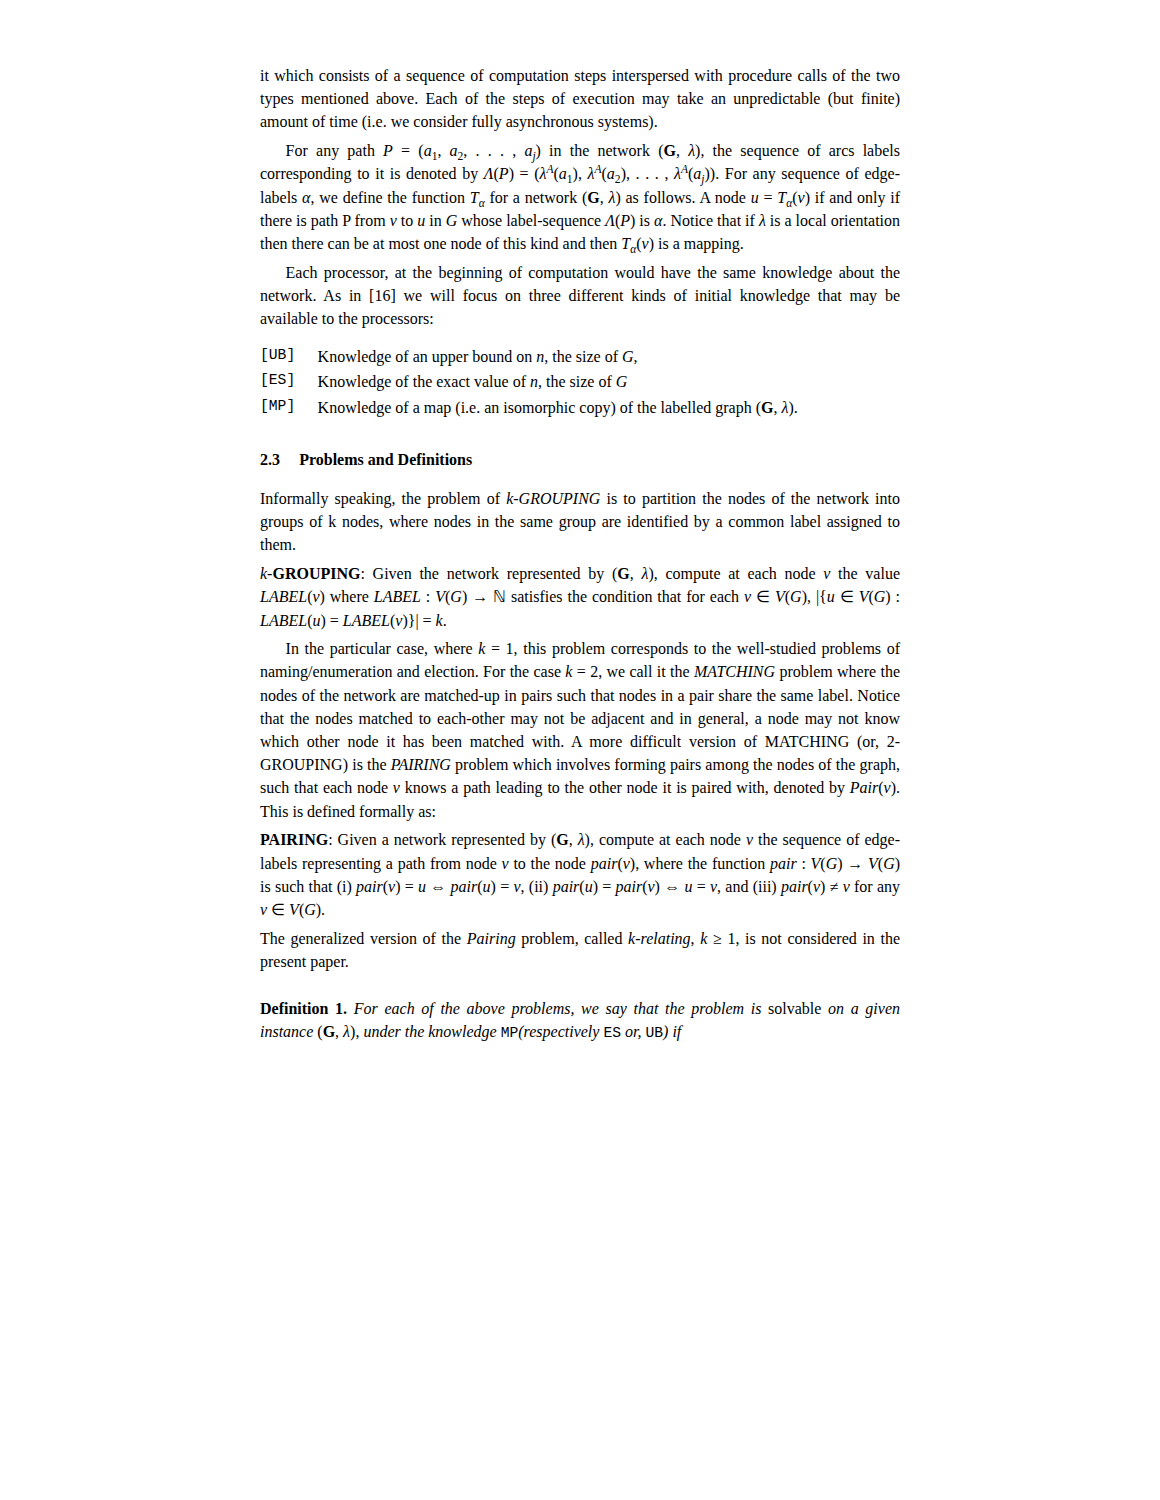it which consists of a sequence of computation steps interspersed with procedure calls of the two types mentioned above. Each of the steps of execution may take an unpredictable (but finite) amount of time (i.e. we consider fully asynchronous systems).
For any path P = (a1, a2, . . . , aj) in the network (G, λ), the sequence of arcs labels corresponding to it is denoted by Λ(P) = (λA(a1), λA(a2), . . . , λA(aj)). For any sequence of edge-labels α, we define the function Tα for a network (G, λ) as follows. A node u = Tα(v) if and only if there is path P from v to u in G whose label-sequence Λ(P) is α. Notice that if λ is a local orientation then there can be at most one node of this kind and then Tα(v) is a mapping.
Each processor, at the beginning of computation would have the same knowledge about the network. As in [16] we will focus on three different kinds of initial knowledge that may be available to the processors:
[UB] Knowledge of an upper bound on n, the size of G,
[ES] Knowledge of the exact value of n, the size of G
[MP] Knowledge of a map (i.e. an isomorphic copy) of the labelled graph (G, λ).
2.3 Problems and Definitions
Informally speaking, the problem of k-GROUPING is to partition the nodes of the network into groups of k nodes, where nodes in the same group are identified by a common label assigned to them.
k-GROUPING: Given the network represented by (G, λ), compute at each node v the value LABEL(v) where LABEL : V(G) → ℕ satisfies the condition that for each v ∈ V(G), |{u ∈ V(G) : LABEL(u) = LABEL(v)}| = k.
In the particular case, where k = 1, this problem corresponds to the well-studied problems of naming/enumeration and election. For the case k = 2, we call it the MATCHING problem where the nodes of the network are matched-up in pairs such that nodes in a pair share the same label. Notice that the nodes matched to each-other may not be adjacent and in general, a node may not know which other node it has been matched with. A more difficult version of MATCHING (or, 2-GROUPING) is the PAIRING problem which involves forming pairs among the nodes of the graph, such that each node v knows a path leading to the other node it is paired with, denoted by Pair(v). This is defined formally as:
PAIRING: Given a network represented by (G, λ), compute at each node v the sequence of edge-labels representing a path from node v to the node pair(v), where the function pair : V(G) → V(G) is such that (i) pair(v) = u ⇔ pair(u) = v, (ii) pair(u) = pair(v) ⇔ u = v, and (iii) pair(v) ≠ v for any v ∈ V(G).
The generalized version of the Pairing problem, called k-relating, k ≥ 1, is not considered in the present paper.
Definition 1. For each of the above problems, we say that the problem is solvable on a given instance (G, λ), under the knowledge MP(respectively ES or, UB) if